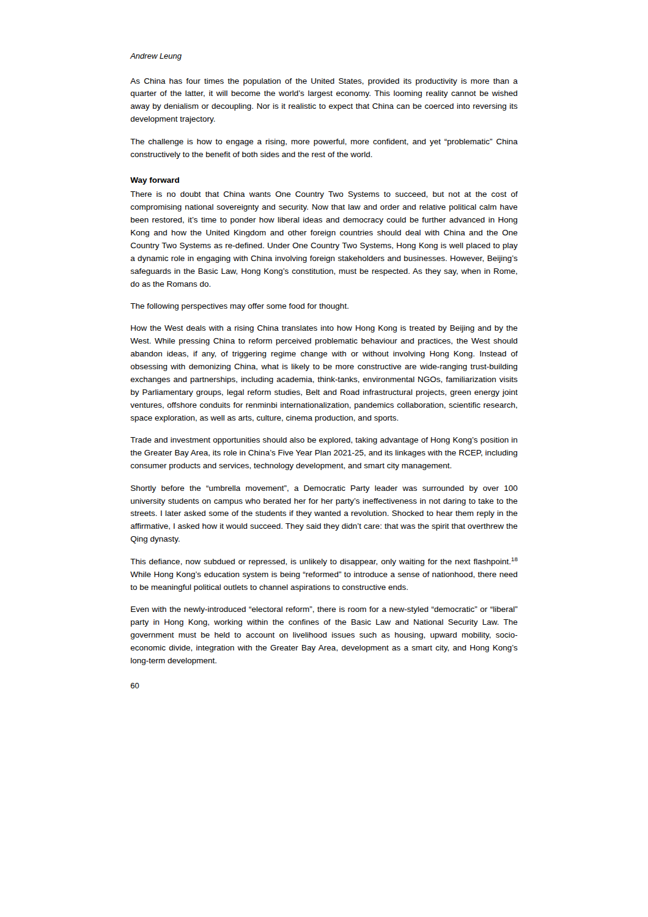Andrew Leung
As China has four times the population of the United States, provided its productivity is more than a quarter of the latter, it will become the world’s largest economy. This looming reality cannot be wished away by denialism or decoupling. Nor is it realistic to expect that China can be coerced into reversing its development trajectory.
The challenge is how to engage a rising, more powerful, more confident, and yet “problematic” China constructively to the benefit of both sides and the rest of the world.
Way forward
There is no doubt that China wants One Country Two Systems to succeed, but not at the cost of compromising national sovereignty and security. Now that law and order and relative political calm have been restored, it’s time to ponder how liberal ideas and democracy could be further advanced in Hong Kong and how the United Kingdom and other foreign countries should deal with China and the One Country Two Systems as re-defined. Under One Country Two Systems, Hong Kong is well placed to play a dynamic role in engaging with China involving foreign stakeholders and businesses. However, Beijing’s safeguards in the Basic Law, Hong Kong’s constitution, must be respected. As they say, when in Rome, do as the Romans do.
The following perspectives may offer some food for thought.
How the West deals with a rising China translates into how Hong Kong is treated by Beijing and by the West. While pressing China to reform perceived problematic behaviour and practices, the West should abandon ideas, if any, of triggering regime change with or without involving Hong Kong. Instead of obsessing with demonizing China, what is likely to be more constructive are wide-ranging trust-building exchanges and partnerships, including academia, think-tanks, environmental NGOs, familiarization visits by Parliamentary groups, legal reform studies, Belt and Road infrastructural projects, green energy joint ventures, offshore conduits for renminbi internationalization, pandemics collaboration, scientific research, space exploration, as well as arts, culture, cinema production, and sports.
Trade and investment opportunities should also be explored, taking advantage of Hong Kong’s position in the Greater Bay Area, its role in China’s Five Year Plan 2021-25, and its linkages with the RCEP, including consumer products and services, technology development, and smart city management.
Shortly before the “umbrella movement”, a Democratic Party leader was surrounded by over 100 university students on campus who berated her for her party’s ineffectiveness in not daring to take to the streets. I later asked some of the students if they wanted a revolution. Shocked to hear them reply in the affirmative, I asked how it would succeed. They said they didn’t care: that was the spirit that overthrew the Qing dynasty.
This defiance, now subdued or repressed, is unlikely to disappear, only waiting for the next flashpoint.18 While Hong Kong’s education system is being “reformed” to introduce a sense of nationhood, there need to be meaningful political outlets to channel aspirations to constructive ends.
Even with the newly-introduced “electoral reform”, there is room for a new-styled “democratic” or “liberal” party in Hong Kong, working within the confines of the Basic Law and National Security Law. The government must be held to account on livelihood issues such as housing, upward mobility, socio-economic divide, integration with the Greater Bay Area, development as a smart city, and Hong Kong’s long-term development.
60